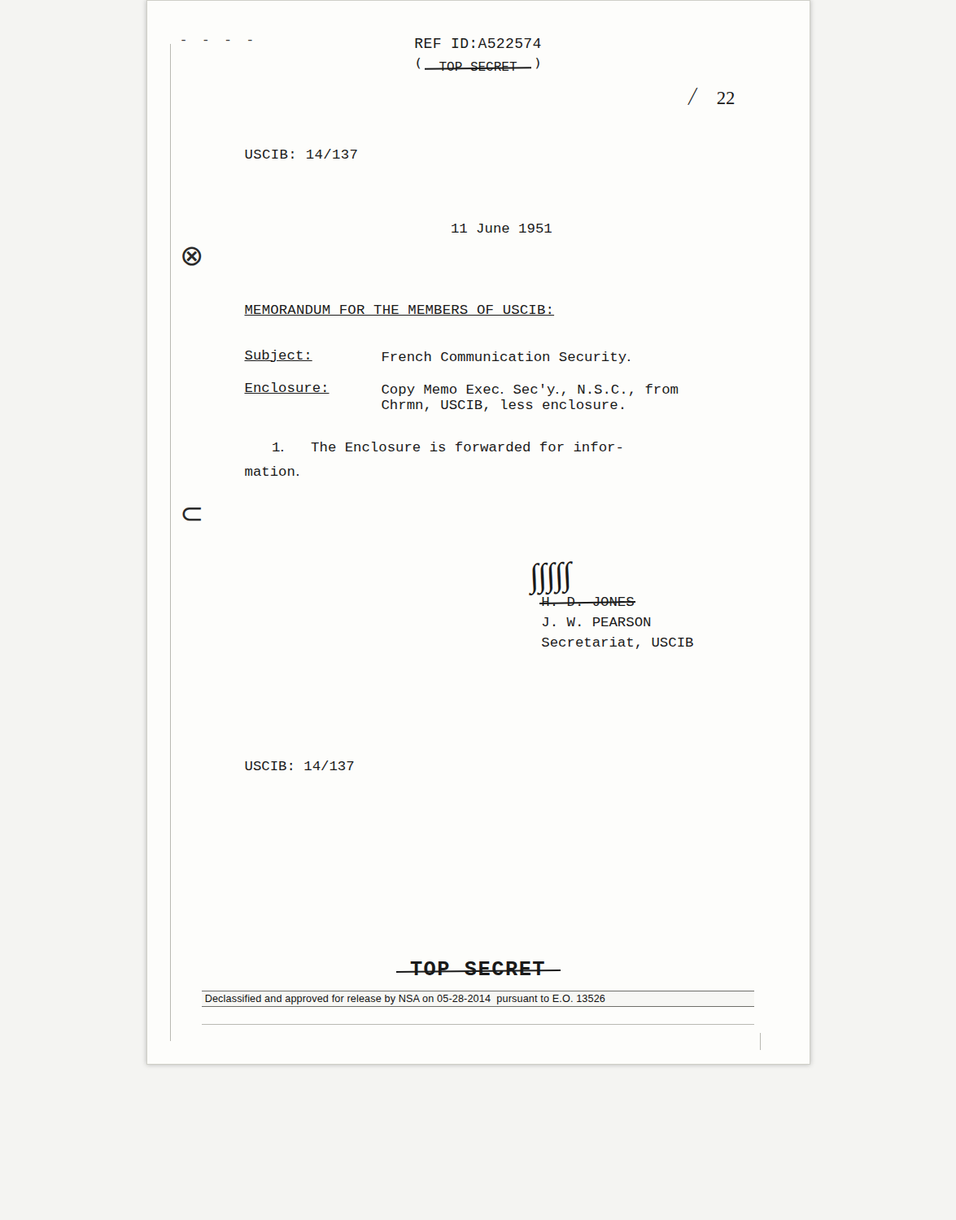- - - -
REF ID:A522574
⁽TOP SECRET⁾
⁄22
⊗
⊂
USCIB: 14/137
11 June 1951
MEMORANDUM FOR THE MEMBERS OF USCIB:
| Subject: | French Communication Security․ |
| Enclosure: | Copy Memo Exec․ Sec'y․, N.S.C., from Chrmn, USCIB, less enclosure. |
1․The Enclosure is forwarded for infor-
mation․
∫∫∫∫∫
H. D. JONES
J. W. PEARSON
Secretariat, USCIB
USCIB: 14/137
TOP SECRET
Declassified and approved for release by NSA on 05-28-2014 pursuant to E.O. 13526